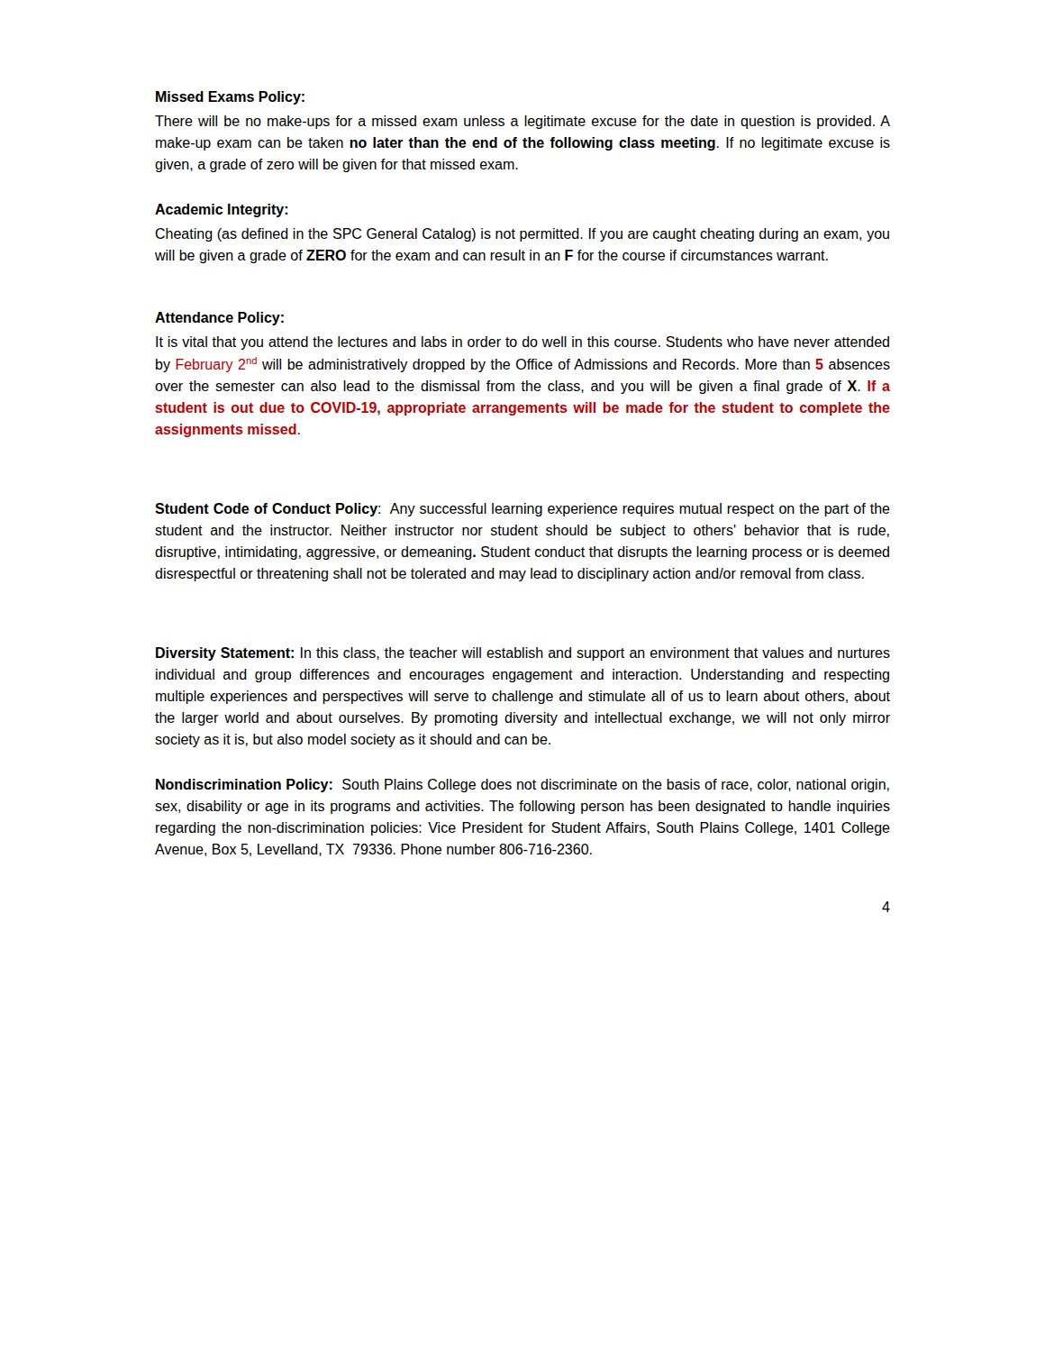Missed Exams Policy:
There will be no make-ups for a missed exam unless a legitimate excuse for the date in question is provided. A make-up exam can be taken no later than the end of the following class meeting. If no legitimate excuse is given, a grade of zero will be given for that missed exam.
Academic Integrity:
Cheating (as defined in the SPC General Catalog) is not permitted. If you are caught cheating during an exam, you will be given a grade of ZERO for the exam and can result in an F for the course if circumstances warrant.
Attendance Policy:
It is vital that you attend the lectures and labs in order to do well in this course. Students who have never attended by February 2nd will be administratively dropped by the Office of Admissions and Records. More than 5 absences over the semester can also lead to the dismissal from the class, and you will be given a final grade of X. If a student is out due to COVID-19, appropriate arrangements will be made for the student to complete the assignments missed.
Student Code of Conduct Policy: Any successful learning experience requires mutual respect on the part of the student and the instructor. Neither instructor nor student should be subject to others' behavior that is rude, disruptive, intimidating, aggressive, or demeaning. Student conduct that disrupts the learning process or is deemed disrespectful or threatening shall not be tolerated and may lead to disciplinary action and/or removal from class.
Diversity Statement: In this class, the teacher will establish and support an environment that values and nurtures individual and group differences and encourages engagement and interaction. Understanding and respecting multiple experiences and perspectives will serve to challenge and stimulate all of us to learn about others, about the larger world and about ourselves. By promoting diversity and intellectual exchange, we will not only mirror society as it is, but also model society as it should and can be.
Nondiscrimination Policy: South Plains College does not discriminate on the basis of race, color, national origin, sex, disability or age in its programs and activities. The following person has been designated to handle inquiries regarding the non-discrimination policies: Vice President for Student Affairs, South Plains College, 1401 College Avenue, Box 5, Levelland, TX 79336. Phone number 806-716-2360.
4